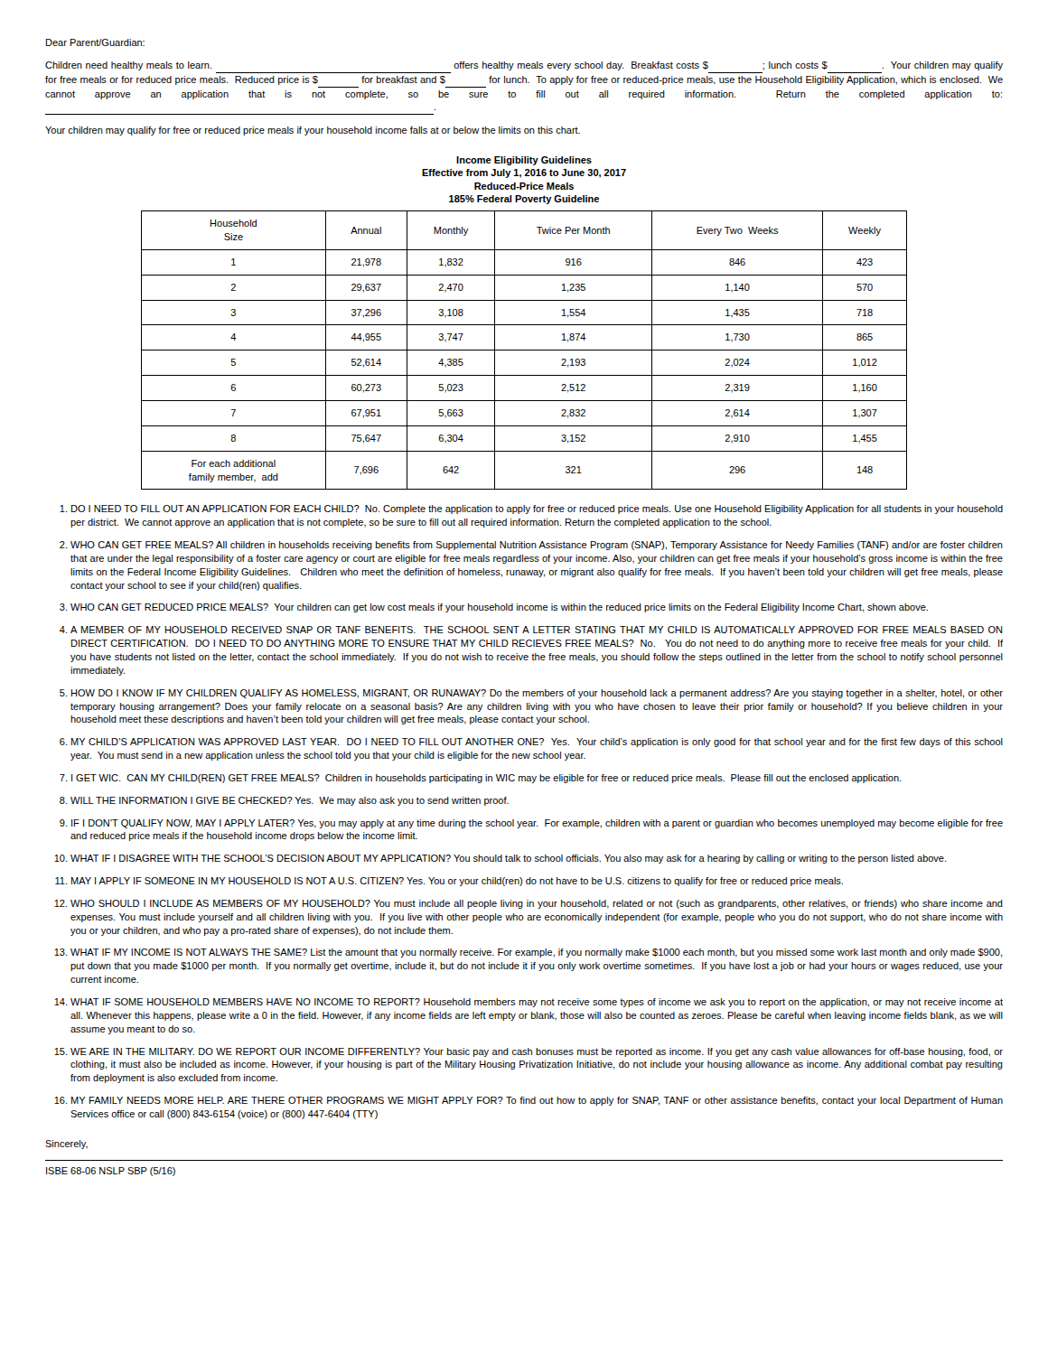Dear Parent/Guardian:
Children need healthy meals to learn. offers healthy meals every school day. Breakfast costs $ ; lunch costs $ . Your children may qualify for free meals or for reduced price meals. Reduced price is $ for breakfast and $ for lunch. To apply for free or reduced-price meals, use the Household Eligibility Application, which is enclosed. We cannot approve an application that is not complete, so be sure to fill out all required information. Return the completed application to: .
Your children may qualify for free or reduced price meals if your household income falls at or below the limits on this chart.
Income Eligibility Guidelines
Effective from July 1, 2016 to June 30, 2017
Reduced-Price Meals
185% Federal Poverty Guideline
| Household Size | Annual | Monthly | Twice Per Month | Every Two Weeks | Weekly |
| --- | --- | --- | --- | --- | --- |
| 1 | 21,978 | 1,832 | 916 | 846 | 423 |
| 2 | 29,637 | 2,470 | 1,235 | 1,140 | 570 |
| 3 | 37,296 | 3,108 | 1,554 | 1,435 | 718 |
| 4 | 44,955 | 3,747 | 1,874 | 1,730 | 865 |
| 5 | 52,614 | 4,385 | 2,193 | 2,024 | 1,012 |
| 6 | 60,273 | 5,023 | 2,512 | 2,319 | 1,160 |
| 7 | 67,951 | 5,663 | 2,832 | 2,614 | 1,307 |
| 8 | 75,647 | 6,304 | 3,152 | 2,910 | 1,455 |
| For each additional family member, add | 7,696 | 642 | 321 | 296 | 148 |
DO I NEED TO FILL OUT AN APPLICATION FOR EACH CHILD? No. Complete the application to apply for free or reduced price meals. Use one Household Eligibility Application for all students in your household per district. We cannot approve an application that is not complete, so be sure to fill out all required information. Return the completed application to the school.
WHO CAN GET FREE MEALS? All children in households receiving benefits from Supplemental Nutrition Assistance Program (SNAP), Temporary Assistance for Needy Families (TANF) and/or are foster children that are under the legal responsibility of a foster care agency or court are eligible for free meals regardless of your income. Also, your children can get free meals if your household’s gross income is within the free limits on the Federal Income Eligibility Guidelines. Children who meet the definition of homeless, runaway, or migrant also qualify for free meals. If you haven’t been told your children will get free meals, please contact your school to see if your child(ren) qualifies.
WHO CAN GET REDUCED PRICE MEALS? Your children can get low cost meals if your household income is within the reduced price limits on the Federal Eligibility Income Chart, shown above.
A MEMBER OF MY HOUSEHOLD RECEIVED SNAP OR TANF BENEFITS. THE SCHOOL SENT A LETTER STATING THAT MY CHILD IS AUTOMATICALLY APPROVED FOR FREE MEALS BASED ON DIRECT CERTIFICATION. DO I NEED TO DO ANYTHING MORE TO ENSURE THAT MY CHILD RECIEVES FREE MEALS? No. You do not need to do anything more to receive free meals for your child. If you have students not listed on the letter, contact the school immediately. If you do not wish to receive the free meals, you should follow the steps outlined in the letter from the school to notify school personnel immediately.
HOW DO I KNOW IF MY CHILDREN QUALIFY AS HOMELESS, MIGRANT, OR RUNAWAY? Do the members of your household lack a permanent address? Are you staying together in a shelter, hotel, or other temporary housing arrangement? Does your family relocate on a seasonal basis? Are any children living with you who have chosen to leave their prior family or household? If you believe children in your household meet these descriptions and haven’t been told your children will get free meals, please contact your school.
MY CHILD’S APPLICATION WAS APPROVED LAST YEAR. DO I NEED TO FILL OUT ANOTHER ONE? Yes. Your child’s application is only good for that school year and for the first few days of this school year. You must send in a new application unless the school told you that your child is eligible for the new school year.
I GET WIC. CAN MY CHILD(REN) GET FREE MEALS? Children in households participating in WIC may be eligible for free or reduced price meals. Please fill out the enclosed application.
WILL THE INFORMATION I GIVE BE CHECKED? Yes. We may also ask you to send written proof.
IF I DON’T QUALIFY NOW, MAY I APPLY LATER? Yes, you may apply at any time during the school year. For example, children with a parent or guardian who becomes unemployed may become eligible for free and reduced price meals if the household income drops below the income limit.
WHAT IF I DISAGREE WITH THE SCHOOL’S DECISION ABOUT MY APPLICATION? You should talk to school officials. You also may ask for a hearing by calling or writing to the person listed above.
MAY I APPLY IF SOMEONE IN MY HOUSEHOLD IS NOT A U.S. CITIZEN? Yes. You or your child(ren) do not have to be U.S. citizens to qualify for free or reduced price meals.
WHO SHOULD I INCLUDE AS MEMBERS OF MY HOUSEHOLD? You must include all people living in your household, related or not (such as grandparents, other relatives, or friends) who share income and expenses. You must include yourself and all children living with you. If you live with other people who are economically independent (for example, people who you do not support, who do not share income with you or your children, and who pay a pro-rated share of expenses), do not include them.
WHAT IF MY INCOME IS NOT ALWAYS THE SAME? List the amount that you normally receive. For example, if you normally make $1000 each month, but you missed some work last month and only made $900, put down that you made $1000 per month. If you normally get overtime, include it, but do not include it if you only work overtime sometimes. If you have lost a job or had your hours or wages reduced, use your current income.
WHAT IF SOME HOUSEHOLD MEMBERS HAVE NO INCOME TO REPORT? Household members may not receive some types of income we ask you to report on the application, or may not receive income at all. Whenever this happens, please write a 0 in the field. However, if any income fields are left empty or blank, those will also be counted as zeroes. Please be careful when leaving income fields blank, as we will assume you meant to do so.
WE ARE IN THE MILITARY. DO WE REPORT OUR INCOME DIFFERENTLY? Your basic pay and cash bonuses must be reported as income. If you get any cash value allowances for off-base housing, food, or clothing, it must also be included as income. However, if your housing is part of the Military Housing Privatization Initiative, do not include your housing allowance as income. Any additional combat pay resulting from deployment is also excluded from income.
MY FAMILY NEEDS MORE HELP. ARE THERE OTHER PROGRAMS WE MIGHT APPLY FOR? To find out how to apply for SNAP, TANF or other assistance benefits, contact your local Department of Human Services office or call (800) 843-6154 (voice) or (800) 447-6404 (TTY)
Sincerely,
ISBE 68-06 NSLP SBP (5/16)